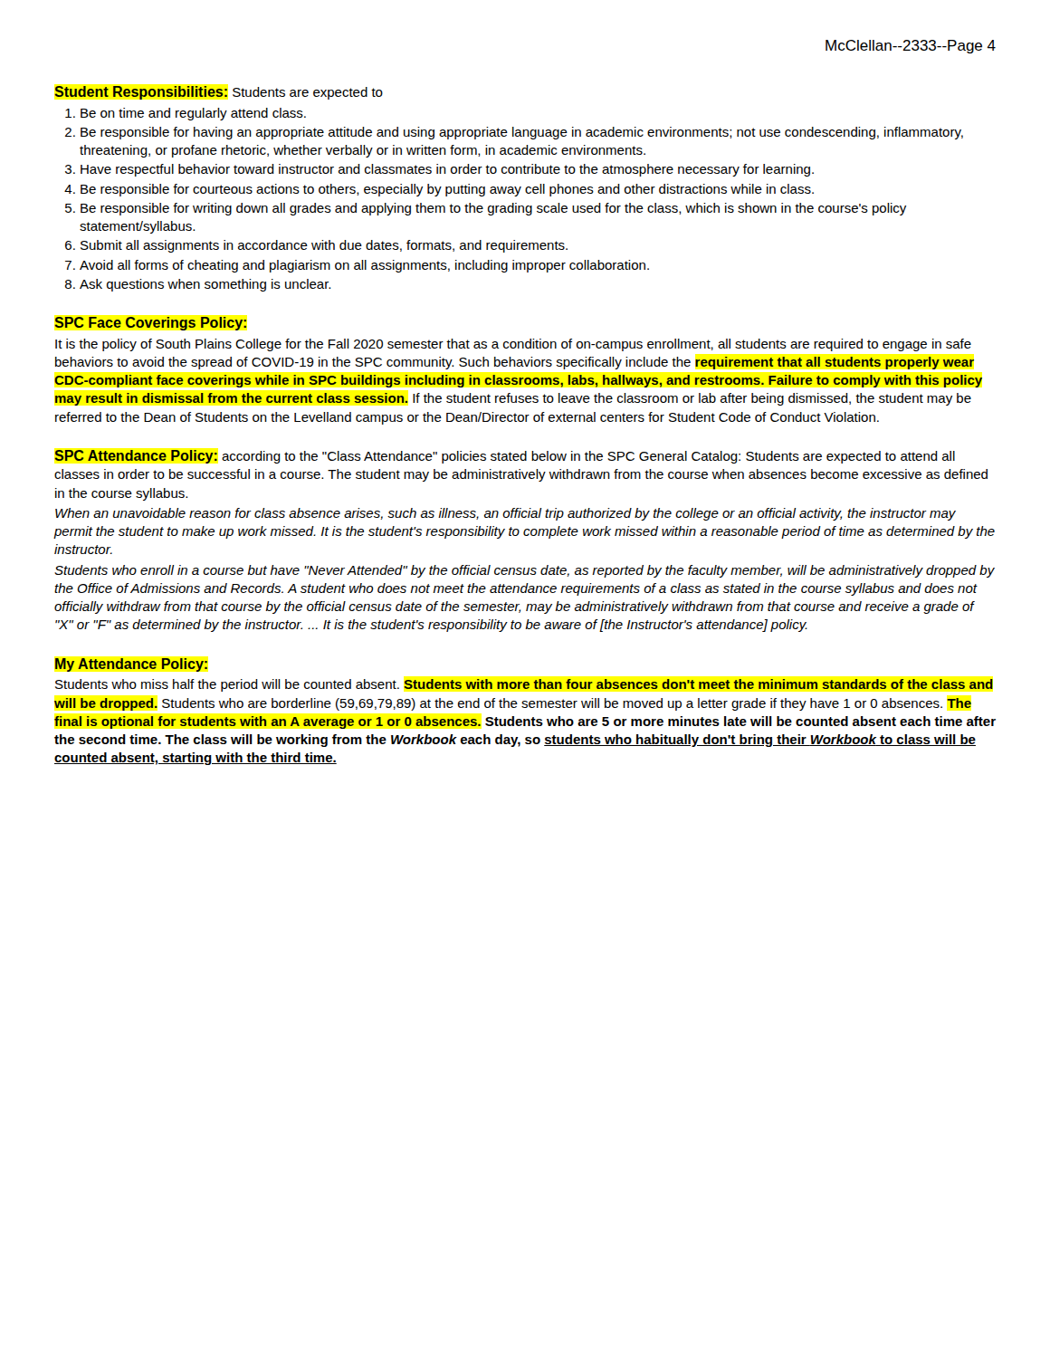McClellan--2333--Page 4
Student Responsibilities:
Students are expected to
Be on time and regularly attend class.
Be responsible for having an appropriate attitude and using appropriate language in academic environments; not use condescending, inflammatory, threatening, or profane rhetoric, whether verbally or in written form, in academic environments.
Have respectful behavior toward instructor and classmates in order to contribute to the atmosphere necessary for learning.
Be responsible for courteous actions to others, especially by putting away cell phones and other distractions while in class.
Be responsible for writing down all grades and applying them to the grading scale used for the class, which is shown in the course's policy statement/syllabus.
Submit all assignments in accordance with due dates, formats, and requirements.
Avoid all forms of cheating and plagiarism on all assignments, including improper collaboration.
Ask questions when something is unclear.
SPC Face Coverings Policy:
It is the policy of South Plains College for the Fall 2020 semester that as a condition of on-campus enrollment, all students are required to engage in safe behaviors to avoid the spread of COVID-19 in the SPC community. Such behaviors specifically include the requirement that all students properly wear CDC-compliant face coverings while in SPC buildings including in classrooms, labs, hallways, and restrooms. Failure to comply with this policy may result in dismissal from the current class session. If the student refuses to leave the classroom or lab after being dismissed, the student may be referred to the Dean of Students on the Levelland campus or the Dean/Director of external centers for Student Code of Conduct Violation.
SPC Attendance Policy:
according to the "Class Attendance" policies stated below in the SPC General Catalog: Students are expected to attend all classes in order to be successful in a course. The student may be administratively withdrawn from the course when absences become excessive as defined in the course syllabus.
When an unavoidable reason for class absence arises, such as illness, an official trip authorized by the college or an official activity, the instructor may permit the student to make up work missed. It is the student's responsibility to complete work missed within a reasonable period of time as determined by the instructor.
Students who enroll in a course but have "Never Attended" by the official census date, as reported by the faculty member, will be administratively dropped by the Office of Admissions and Records. A student who does not meet the attendance requirements of a class as stated in the course syllabus and does not officially withdraw from that course by the official census date of the semester, may be administratively withdrawn from that course and receive a grade of "X" or "F" as determined by the instructor. ... It is the student's responsibility to be aware of [the Instructor's attendance] policy.
My Attendance Policy:
Students who miss half the period will be counted absent. Students with more than four absences don't meet the minimum standards of the class and will be dropped. Students who are borderline (59,69,79,89) at the end of the semester will be moved up a letter grade if they have 1 or 0 absences. The final is optional for students with an A average or 1 or 0 absences. Students who are 5 or more minutes late will be counted absent each time after the second time. The class will be working from the Workbook each day, so students who habitually don't bring their Workbook to class will be counted absent, starting with the third time.